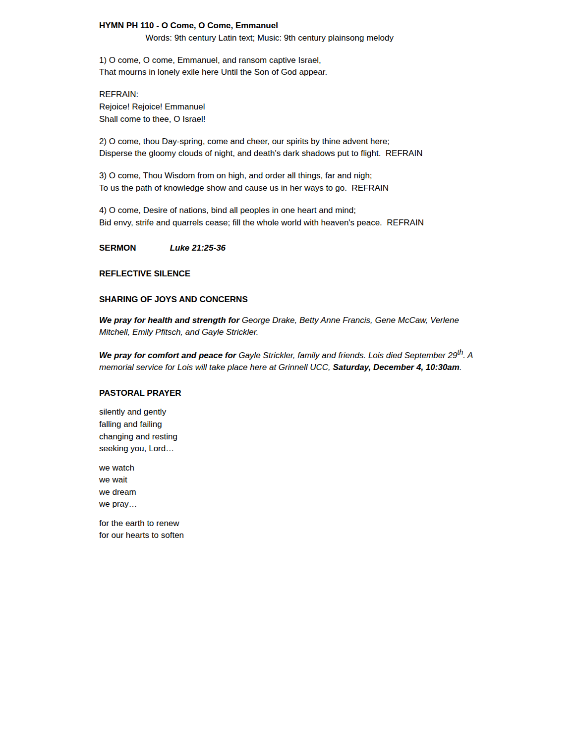Hymn PH 110 - O Come, O Come, Emmanuel
Words: 9th century Latin text; Music: 9th century plainsong melody
1) O come, O come, Emmanuel, and ransom captive Israel,
That mourns in lonely exile here Until the Son of God appear.
REFRAIN:
Rejoice! Rejoice! Emmanuel
Shall come to thee, O Israel!
2) O come, thou Day-spring, come and cheer, our spirits by thine advent here;
Disperse the gloomy clouds of night, and death's dark shadows put to flight. REFRAIN
3) O come, Thou Wisdom from on high, and order all things, far and nigh;
To us the path of knowledge show and cause us in her ways to go. REFRAIN
4) O come, Desire of nations, bind all peoples in one heart and mind;
Bid envy, strife and quarrels cease; fill the whole world with heaven's peace. REFRAIN
Sermon Luke 21:25-36
Reflective Silence
Sharing of Joys and Concerns
We pray for health and strength for George Drake, Betty Anne Francis, Gene McCaw, Verlene Mitchell, Emily Pfitsch, and Gayle Strickler.
We pray for comfort and peace for Gayle Strickler, family and friends. Lois died September 29th. A memorial service for Lois will take place here at Grinnell UCC, Saturday, December 4, 10:30am.
Pastoral Prayer
silently and gently
falling and failing
changing and resting
seeking you, Lord…
we watch
we wait
we dream
we pray…
for the earth to renew
for our hearts to soften